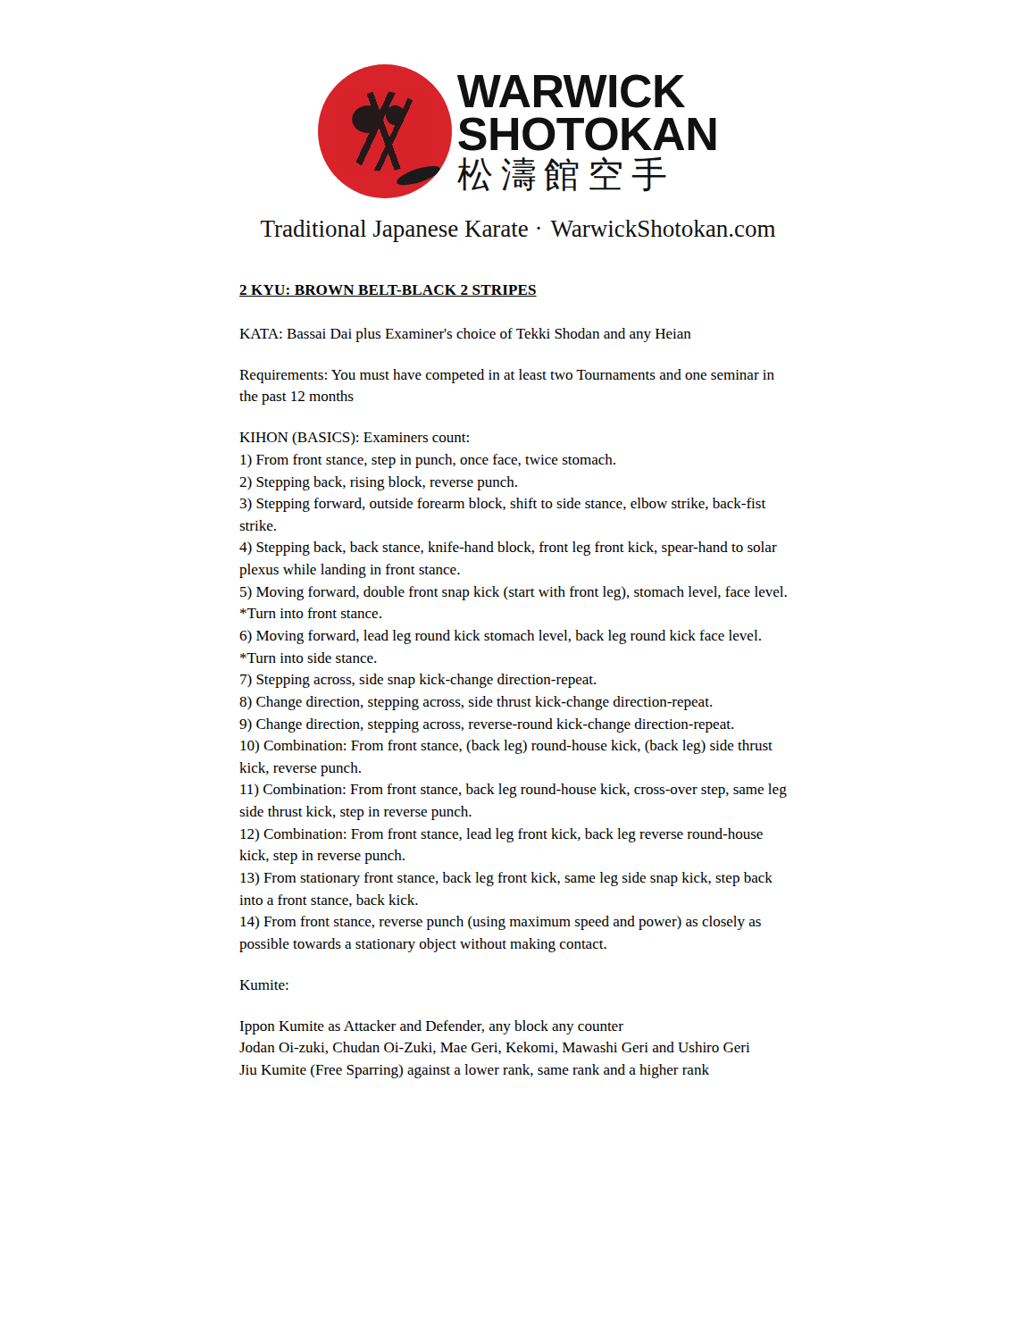WARWICK SHOTOKAN 松濤館空手
Traditional Japanese Karate · WarwickShotokan.com
2 KYU: BROWN BELT-BLACK 2 STRIPES
KATA: Bassai Dai plus Examiner's choice of Tekki Shodan and any Heian
Requirements: You must have competed in at least two Tournaments and one seminar in the past 12 months
KIHON (BASICS): Examiners count:
1) From front stance, step in punch, once face, twice stomach.
2) Stepping back, rising block, reverse punch.
3) Stepping forward, outside forearm block, shift to side stance, elbow strike, back-fist strike.
4) Stepping back, back stance, knife-hand block, front leg front kick, spear-hand to solar plexus while landing in front stance.
5) Moving forward, double front snap kick (start with front leg), stomach level, face level.
*Turn into front stance.
6) Moving forward, lead leg round kick stomach level, back leg round kick face level.
*Turn into side stance.
7) Stepping across, side snap kick-change direction-repeat.
8) Change direction, stepping across, side thrust kick-change direction-repeat.
9) Change direction, stepping across, reverse-round kick-change direction-repeat.
10) Combination: From front stance, (back leg) round-house kick, (back leg) side thrust kick, reverse punch.
11) Combination: From front stance, back leg round-house kick, cross-over step, same leg side thrust kick, step in reverse punch.
12) Combination: From front stance, lead leg front kick, back leg reverse round-house kick, step in reverse punch.
13) From stationary front stance, back leg front kick, same leg side snap kick, step back into a front stance, back kick.
14) From front stance, reverse punch (using maximum speed and power) as closely as possible towards a stationary object without making contact.
Kumite:
Ippon Kumite as Attacker and Defender, any block any counter
Jodan Oi-zuki, Chudan Oi-Zuki, Mae Geri, Kekomi, Mawashi Geri and Ushiro Geri
Jiu Kumite (Free Sparring) against a lower rank, same rank and a higher rank